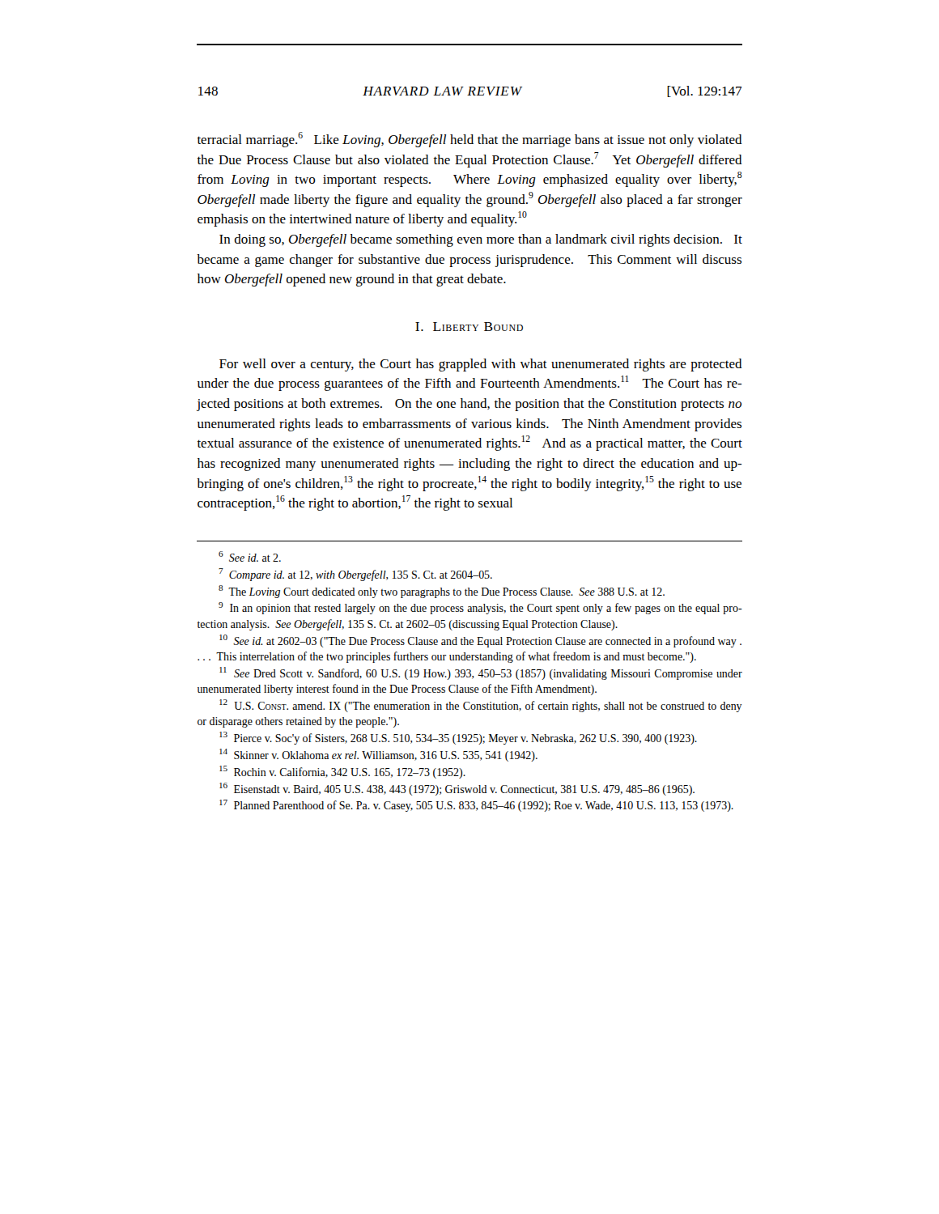148 HARVARD LAW REVIEW [Vol. 129:147
terracial marriage.6 Like Loving, Obergefell held that the marriage bans at issue not only violated the Due Process Clause but also violated the Equal Protection Clause.7 Yet Obergefell differed from Loving in two important respects. Where Loving emphasized equality over liberty,8 Obergefell made liberty the figure and equality the ground.9 Obergefell also placed a far stronger emphasis on the intertwined nature of liberty and equality.10
In doing so, Obergefell became something even more than a landmark civil rights decision. It became a game changer for substantive due process jurisprudence. This Comment will discuss how Obergefell opened new ground in that great debate.
I. Liberty Bound
For well over a century, the Court has grappled with what unenumerated rights are protected under the due process guarantees of the Fifth and Fourteenth Amendments.11 The Court has rejected positions at both extremes. On the one hand, the position that the Constitution protects no unenumerated rights leads to embarrassments of various kinds. The Ninth Amendment provides textual assurance of the existence of unenumerated rights.12 And as a practical matter, the Court has recognized many unenumerated rights — including the right to direct the education and upbringing of one's children,13 the right to procreate,14 the right to bodily integrity,15 the right to use contraception,16 the right to abortion,17 the right to sexual
6 See id. at 2.
7 Compare id. at 12, with Obergefell, 135 S. Ct. at 2604–05.
8 The Loving Court dedicated only two paragraphs to the Due Process Clause. See 388 U.S. at 12.
9 In an opinion that rested largely on the due process analysis, the Court spent only a few pages on the equal protection analysis. See Obergefell, 135 S. Ct. at 2602–05 (discussing Equal Protection Clause).
10 See id. at 2602–03 ("The Due Process Clause and the Equal Protection Clause are connected in a profound way . . . . This interrelation of the two principles furthers our understanding of what freedom is and must become.").
11 See Dred Scott v. Sandford, 60 U.S. (19 How.) 393, 450–53 (1857) (invalidating Missouri Compromise under unenumerated liberty interest found in the Due Process Clause of the Fifth Amendment).
12 U.S. Const. amend. IX ("The enumeration in the Constitution, of certain rights, shall not be construed to deny or disparage others retained by the people.").
13 Pierce v. Soc'y of Sisters, 268 U.S. 510, 534–35 (1925); Meyer v. Nebraska, 262 U.S. 390, 400 (1923).
14 Skinner v. Oklahoma ex rel. Williamson, 316 U.S. 535, 541 (1942).
15 Rochin v. California, 342 U.S. 165, 172–73 (1952).
16 Eisenstadt v. Baird, 405 U.S. 438, 443 (1972); Griswold v. Connecticut, 381 U.S. 479, 485–86 (1965).
17 Planned Parenthood of Se. Pa. v. Casey, 505 U.S. 833, 845–46 (1992); Roe v. Wade, 410 U.S. 113, 153 (1973).